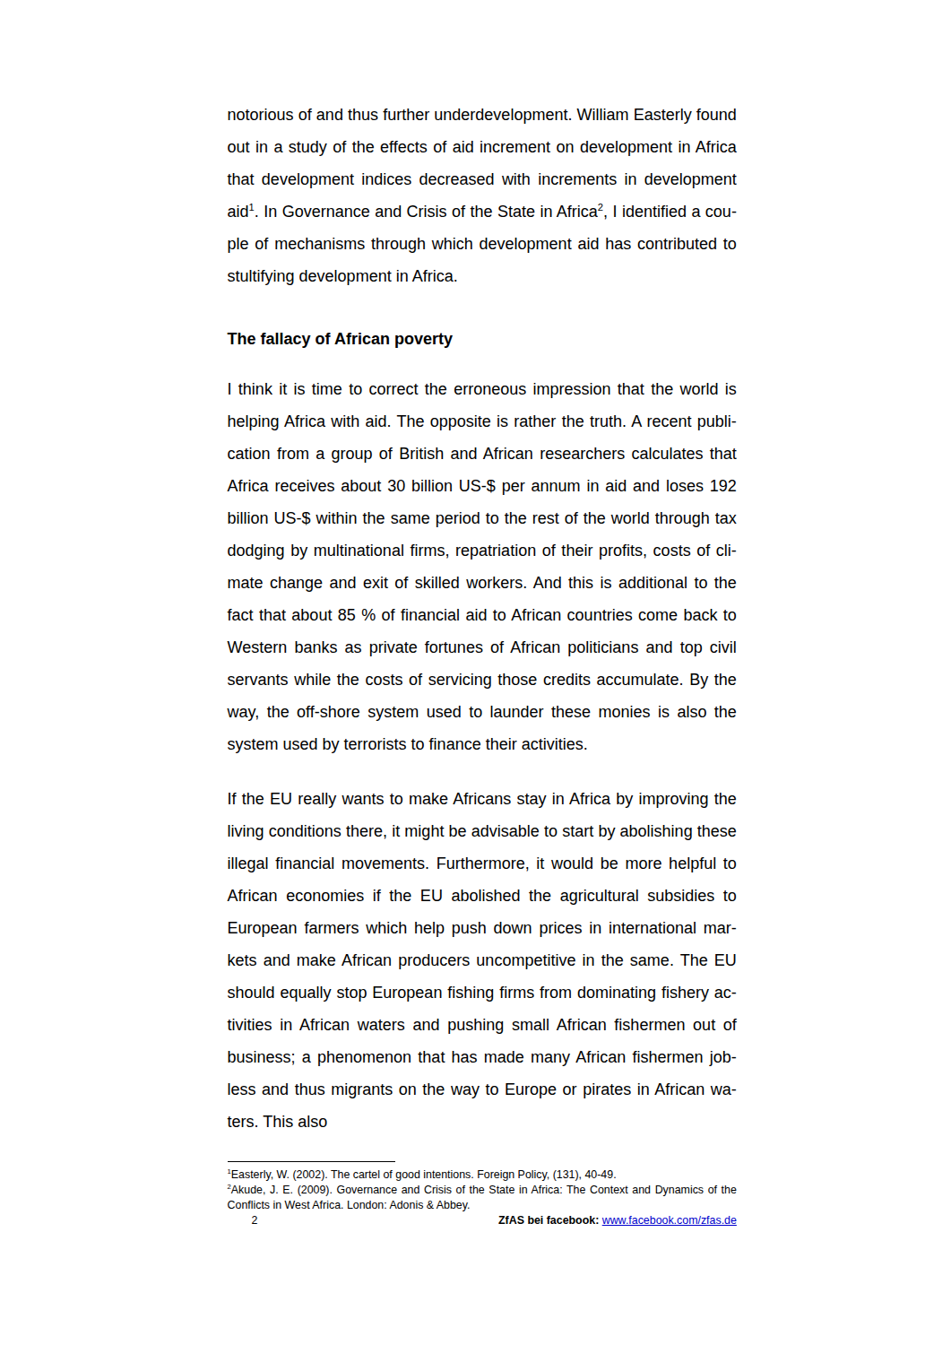notorious of and thus further underdevelopment. William Easterly found out in a study of the effects of aid increment on development in Africa that development indices decreased with increments in development aid1. In Governance and Crisis of the State in Africa2, I identified a couple of mechanisms through which development aid has contributed to stultifying development in Africa.
The fallacy of African poverty
I think it is time to correct the erroneous impression that the world is helping Africa with aid. The opposite is rather the truth. A recent publication from a group of British and African researchers calculates that Africa receives about 30 billion US-$ per annum in aid and loses 192 billion US-$ within the same period to the rest of the world through tax dodging by multinational firms, repatriation of their profits, costs of climate change and exit of skilled workers. And this is additional to the fact that about 85 % of financial aid to African countries come back to Western banks as private fortunes of African politicians and top civil servants while the costs of servicing those credits accumulate. By the way, the off-shore system used to launder these monies is also the system used by terrorists to finance their activities.
If the EU really wants to make Africans stay in Africa by improving the living conditions there, it might be advisable to start by abolishing these illegal financial movements. Furthermore, it would be more helpful to African economies if the EU abolished the agricultural subsidies to European farmers which help push down prices in international markets and make African producers uncompetitive in the same. The EU should equally stop European fishing firms from dominating fishery activities in African waters and pushing small African fishermen out of business; a phenomenon that has made many African fishermen jobless and thus migrants on the way to Europe or pirates in African waters. This also
1Easterly, W. (2002). The cartel of good intentions. Foreign Policy, (131), 40-49.
2Akude, J. E. (2009). Governance and Crisis of the State in Africa: The Context and Dynamics of the Conflicts in West Africa. London: Adonis & Abbey.
2 ZfAS bei facebook: www.facebook.com/zfas.de